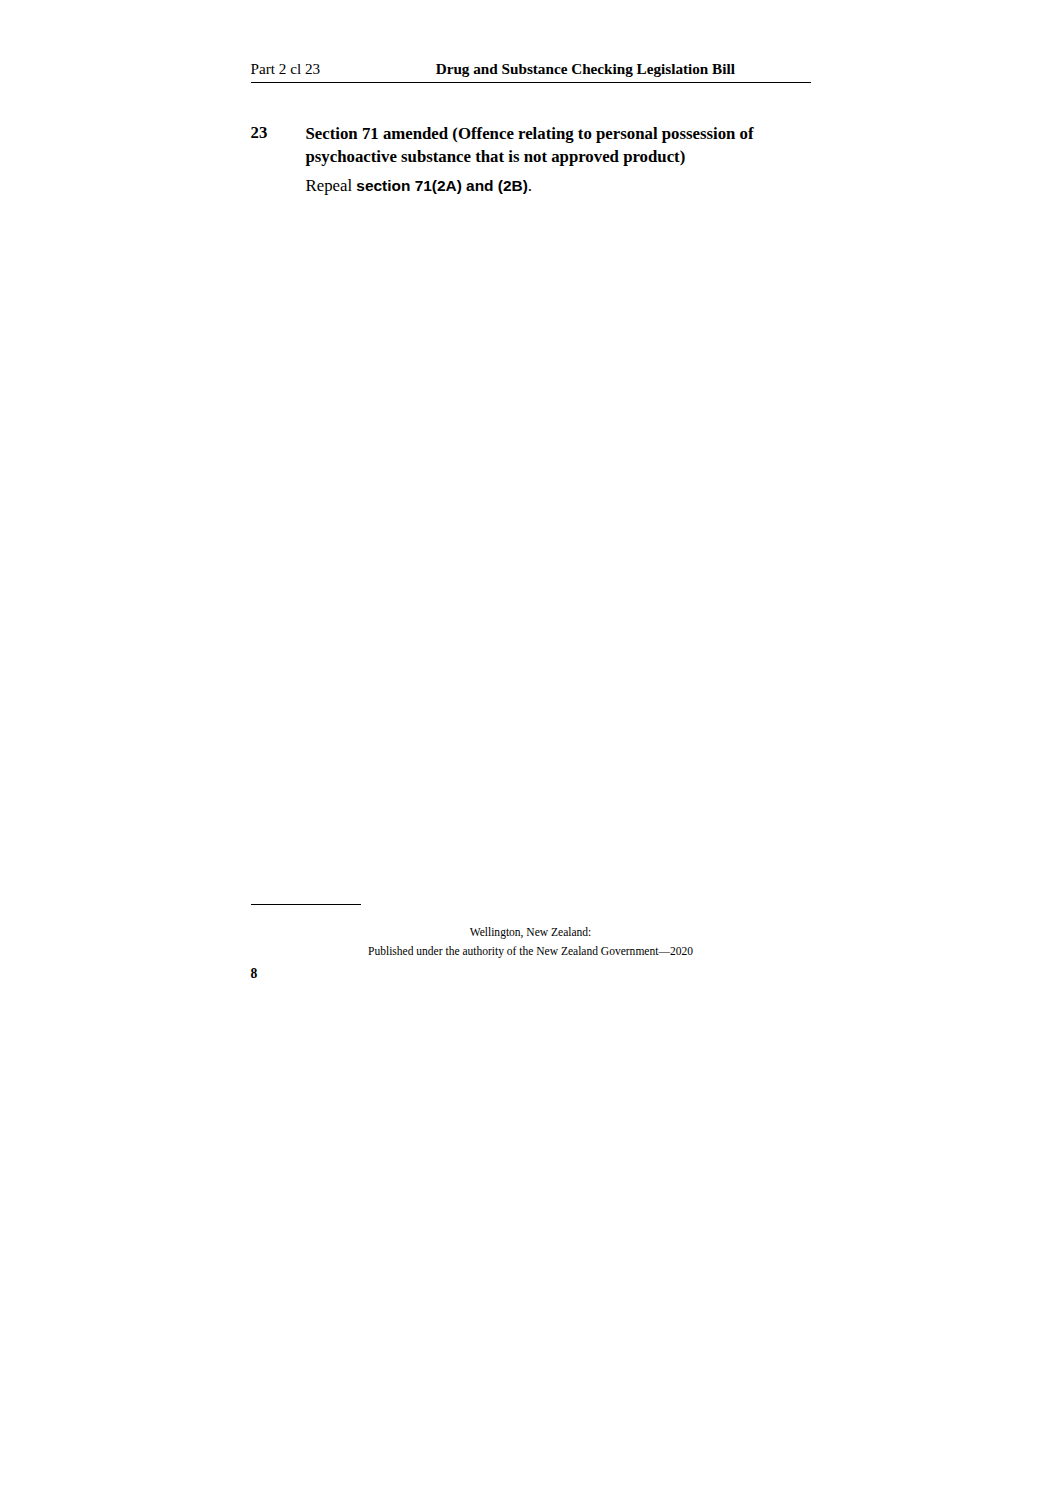Part 2 cl 23
Drug and Substance Checking Legislation Bill
23
Section 71 amended (Offence relating to personal possession of psychoactive substance that is not approved product)
Repeal section 71(2A) and (2B).
Wellington, New Zealand:
Published under the authority of the New Zealand Government—2020
8